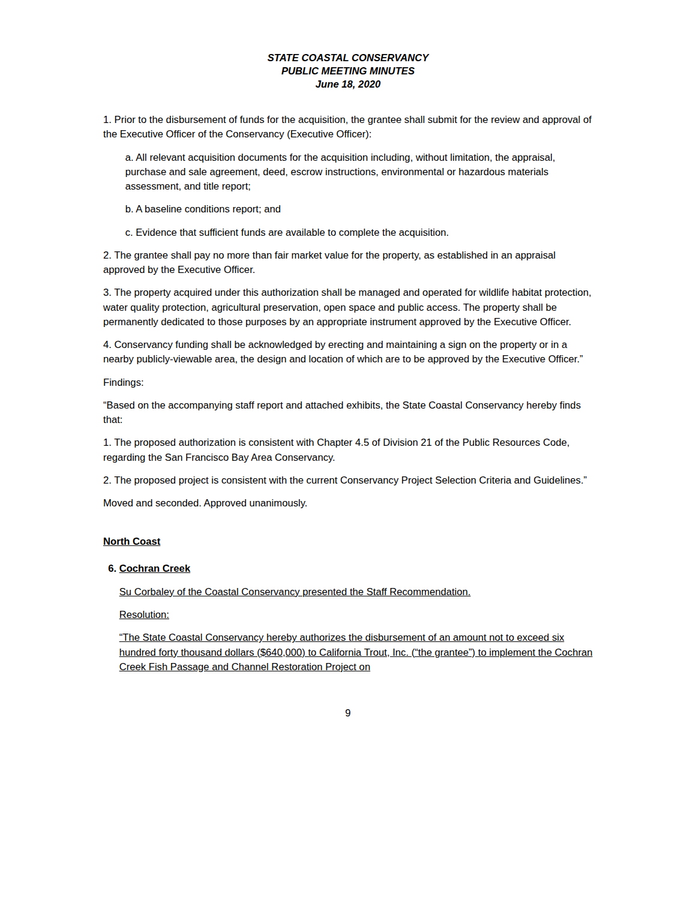State Coastal Conservancy
Public Meeting Minutes
June 18, 2020
1. Prior to the disbursement of funds for the acquisition, the grantee shall submit for the review and approval of the Executive Officer of the Conservancy (Executive Officer):
a. All relevant acquisition documents for the acquisition including, without limitation, the appraisal, purchase and sale agreement, deed, escrow instructions, environmental or hazardous materials assessment, and title report;
b. A baseline conditions report; and
c. Evidence that sufficient funds are available to complete the acquisition.
2. The grantee shall pay no more than fair market value for the property, as established in an appraisal approved by the Executive Officer.
3. The property acquired under this authorization shall be managed and operated for wildlife habitat protection, water quality protection, agricultural preservation, open space and public access. The property shall be permanently dedicated to those purposes by an appropriate instrument approved by the Executive Officer.
4. Conservancy funding shall be acknowledged by erecting and maintaining a sign on the property or in a nearby publicly-viewable area, the design and location of which are to be approved by the Executive Officer.”
Findings:
“Based on the accompanying staff report and attached exhibits, the State Coastal Conservancy hereby finds that:
1. The proposed authorization is consistent with Chapter 4.5 of Division 21 of the Public Resources Code, regarding the San Francisco Bay Area Conservancy.
2. The proposed project is consistent with the current Conservancy Project Selection Criteria and Guidelines.”
Moved and seconded. Approved unanimously.
North Coast
Cochran Creek
Su Corbaley of the Coastal Conservancy presented the Staff Recommendation.
Resolution:
“The State Coastal Conservancy hereby authorizes the disbursement of an amount not to exceed six hundred forty thousand dollars ($640,000) to California Trout, Inc. (“the grantee”) to implement the Cochran Creek Fish Passage and Channel Restoration Project on
9